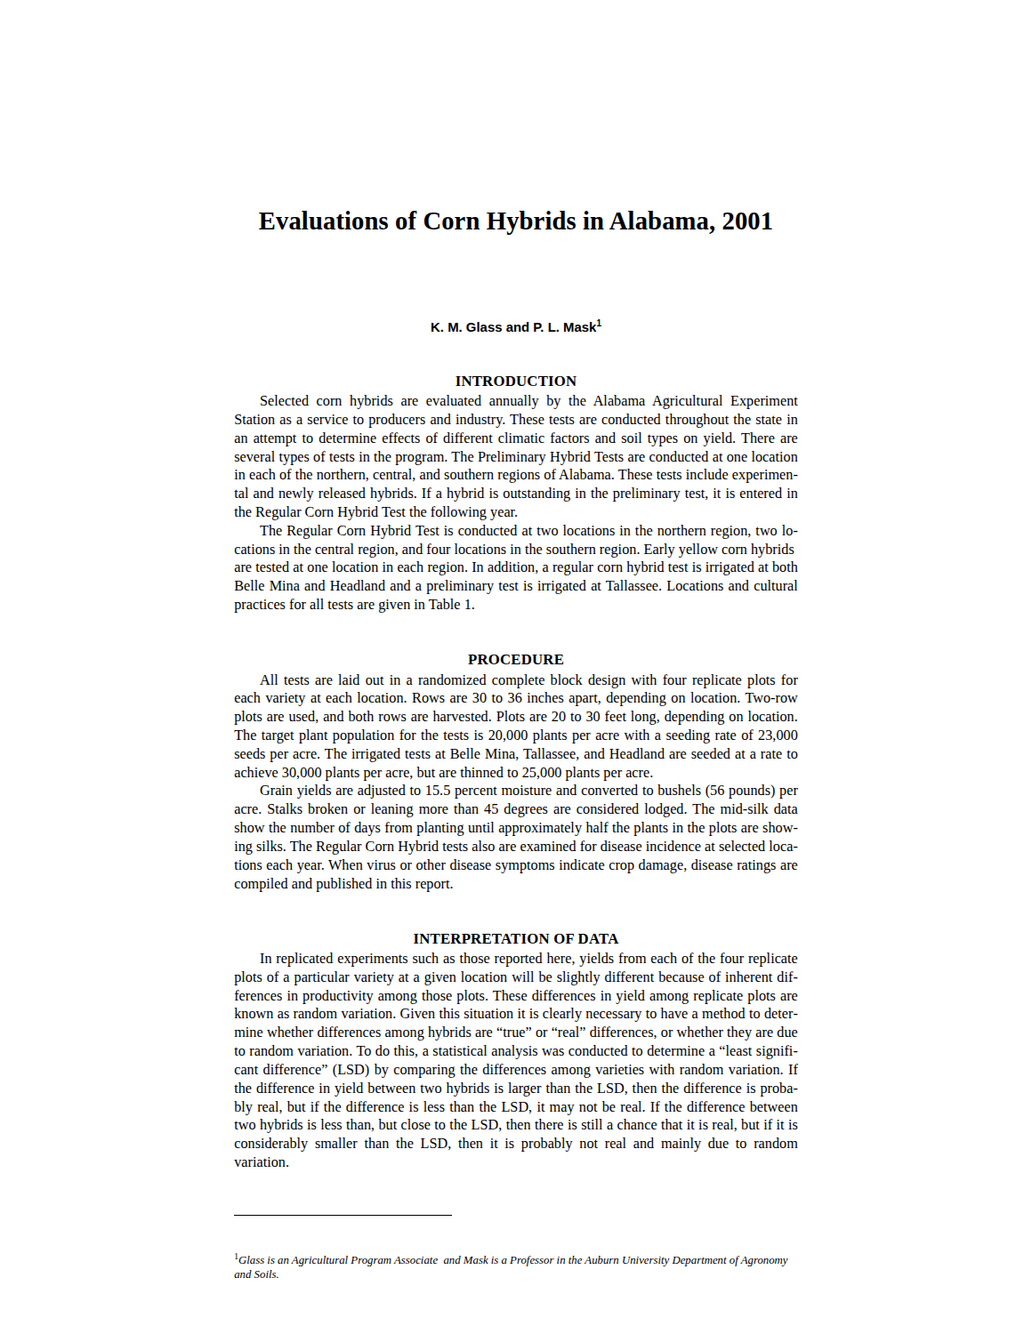Evaluations of Corn Hybrids in Alabama, 2001
K. M. Glass and P. L. Mask1
INTRODUCTION
Selected corn hybrids are evaluated annually by the Alabama Agricultural Experiment Station as a service to producers and industry. These tests are conducted throughout the state in an attempt to determine effects of different climatic factors and soil types on yield. There are several types of tests in the program. The Preliminary Hybrid Tests are conducted at one location in each of the northern, central, and southern regions of Alabama. These tests include experimental and newly released hybrids. If a hybrid is outstanding in the preliminary test, it is entered in the Regular Corn Hybrid Test the following year.
The Regular Corn Hybrid Test is conducted at two locations in the northern region, two locations in the central region, and four locations in the southern region. Early yellow corn hybrids are tested at one location in each region. In addition, a regular corn hybrid test is irrigated at both Belle Mina and Headland and a preliminary test is irrigated at Tallassee. Locations and cultural practices for all tests are given in Table 1.
PROCEDURE
All tests are laid out in a randomized complete block design with four replicate plots for each variety at each location. Rows are 30 to 36 inches apart, depending on location. Two-row plots are used, and both rows are harvested. Plots are 20 to 30 feet long, depending on location. The target plant population for the tests is 20,000 plants per acre with a seeding rate of 23,000 seeds per acre. The irrigated tests at Belle Mina, Tallassee, and Headland are seeded at a rate to achieve 30,000 plants per acre, but are thinned to 25,000 plants per acre.
Grain yields are adjusted to 15.5 percent moisture and converted to bushels (56 pounds) per acre. Stalks broken or leaning more than 45 degrees are considered lodged. The mid-silk data show the number of days from planting until approximately half the plants in the plots are showing silks. The Regular Corn Hybrid tests also are examined for disease incidence at selected locations each year. When virus or other disease symptoms indicate crop damage, disease ratings are compiled and published in this report.
INTERPRETATION OF DATA
In replicated experiments such as those reported here, yields from each of the four replicate plots of a particular variety at a given location will be slightly different because of inherent differences in productivity among those plots. These differences in yield among replicate plots are known as random variation. Given this situation it is clearly necessary to have a method to determine whether differences among hybrids are “true” or “real” differences, or whether they are due to random variation. To do this, a statistical analysis was conducted to determine a “least significant difference” (LSD) by comparing the differences among varieties with random variation. If the difference in yield between two hybrids is larger than the LSD, then the difference is probably real, but if the difference is less than the LSD, it may not be real. If the difference between two hybrids is less than, but close to the LSD, then there is still a chance that it is real, but if it is considerably smaller than the LSD, then it is probably not real and mainly due to random variation.
1Glass is an Agricultural Program Associate and Mask is a Professor in the Auburn University Department of Agronomy and Soils.